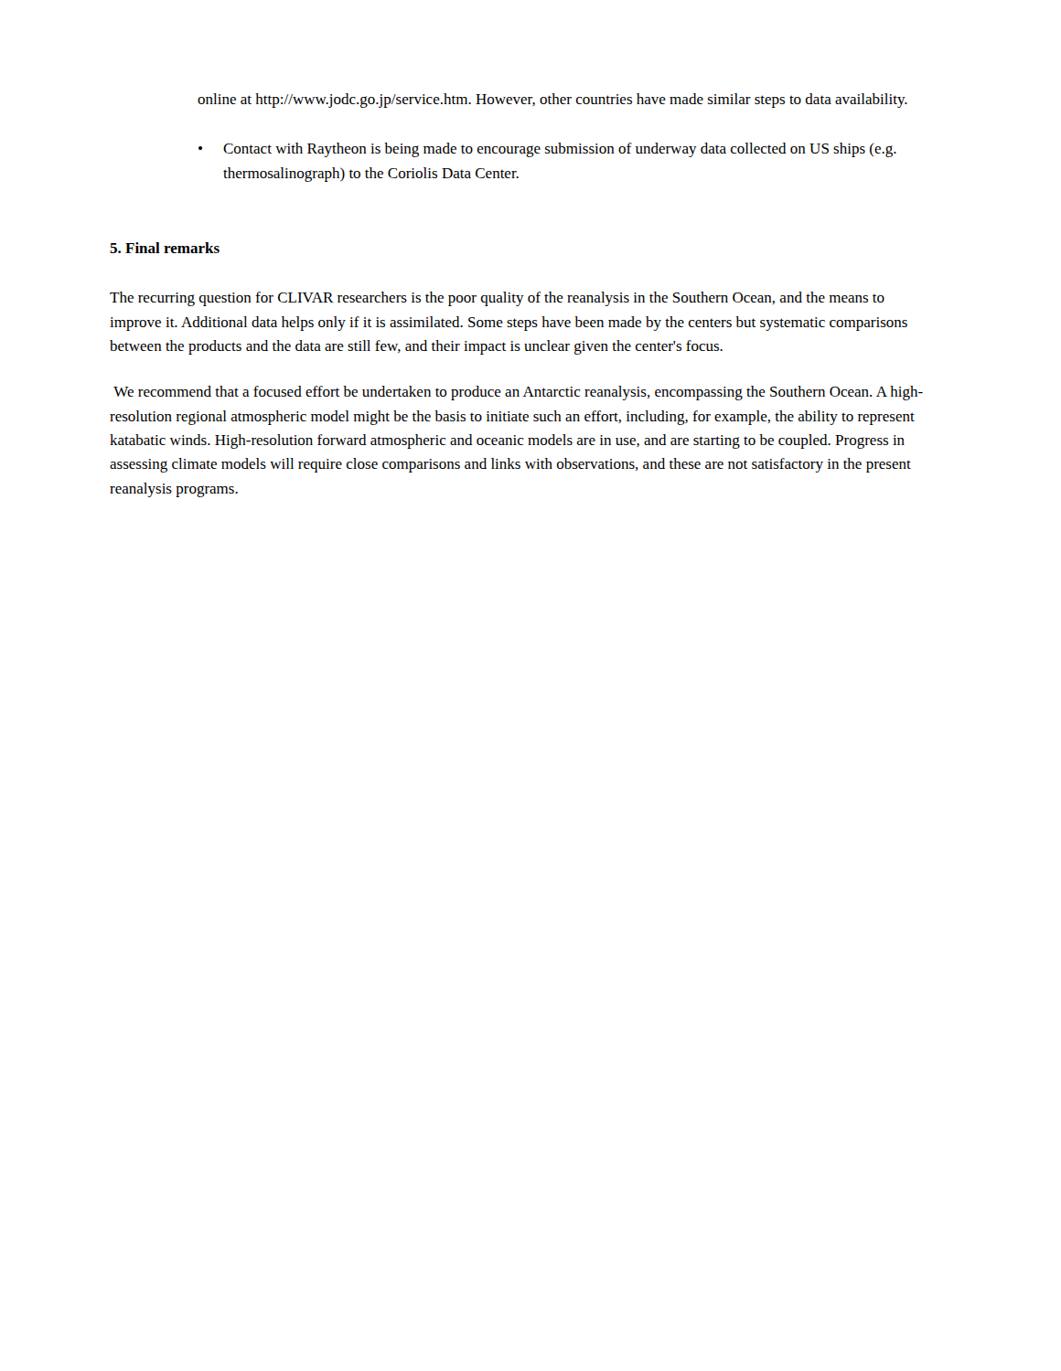online at http://www.jodc.go.jp/service.htm. However, other countries have made similar steps to data availability.
Contact with Raytheon is being made to encourage submission of underway data collected on US ships (e.g. thermosalinograph) to the Coriolis Data Center.
5. Final remarks
The recurring question for CLIVAR researchers is the poor quality of the reanalysis in the Southern Ocean, and the means to improve it. Additional data helps only if it is assimilated. Some steps have been made by the centers but systematic comparisons between the products and the data are still few, and their impact is unclear given the center's focus.
We recommend that a focused effort be undertaken to produce an Antarctic reanalysis, encompassing the Southern Ocean. A high-resolution regional atmospheric model might be the basis to initiate such an effort, including, for example, the ability to represent katabatic winds. High-resolution forward atmospheric and oceanic models are in use, and are starting to be coupled. Progress in assessing climate models will require close comparisons and links with observations, and these are not satisfactory in the present reanalysis programs.